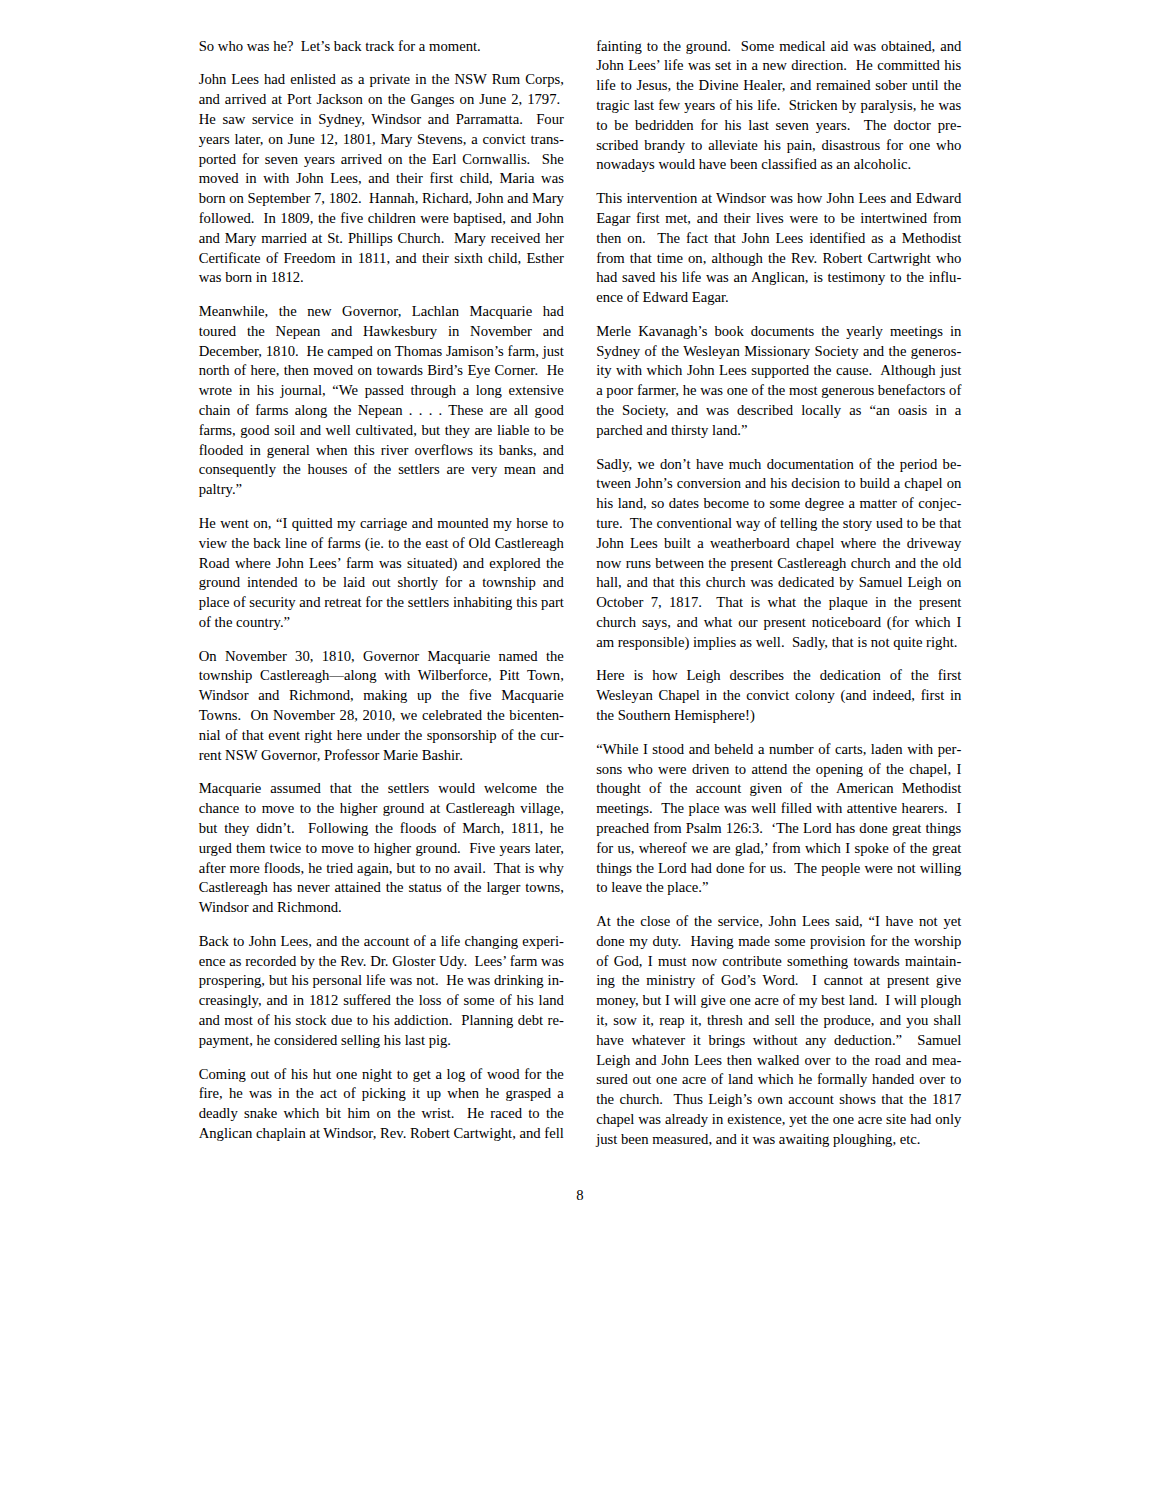So who was he? Let’s back track for a moment.
John Lees had enlisted as a private in the NSW Rum Corps, and arrived at Port Jackson on the Ganges on June 2, 1797. He saw service in Sydney, Windsor and Parramatta. Four years later, on June 12, 1801, Mary Stevens, a convict transported for seven years arrived on the Earl Cornwallis. She moved in with John Lees, and their first child, Maria was born on September 7, 1802. Hannah, Richard, John and Mary followed. In 1809, the five children were baptised, and John and Mary married at St. Phillips Church. Mary received her Certificate of Freedom in 1811, and their sixth child, Esther was born in 1812.
Meanwhile, the new Governor, Lachlan Macquarie had toured the Nepean and Hawkesbury in November and December, 1810. He camped on Thomas Jamison’s farm, just north of here, then moved on towards Bird’s Eye Corner. He wrote in his journal, “We passed through a long extensive chain of farms along the Nepean . . . . These are all good farms, good soil and well cultivated, but they are liable to be flooded in general when this river overflows its banks, and consequently the houses of the settlers are very mean and paltry.”
He went on, “I quitted my carriage and mounted my horse to view the back line of farms (ie. to the east of Old Castlereagh Road where John Lees’ farm was situated) and explored the ground intended to be laid out shortly for a township and place of security and retreat for the settlers inhabiting this part of the country.”
On November 30, 1810, Governor Macquarie named the township Castlereagh—along with Wilberforce, Pitt Town, Windsor and Richmond, making up the five Macquarie Towns. On November 28, 2010, we celebrated the bicentennial of that event right here under the sponsorship of the current NSW Governor, Professor Marie Bashir.
Macquarie assumed that the settlers would welcome the chance to move to the higher ground at Castlereagh village, but they didn’t. Following the floods of March, 1811, he urged them twice to move to higher ground. Five years later, after more floods, he tried again, but to no avail. That is why Castlereagh has never attained the status of the larger towns, Windsor and Richmond.
Back to John Lees, and the account of a life changing experience as recorded by the Rev. Dr. Gloster Udy. Lees’ farm was prospering, but his personal life was not. He was drinking increasingly, and in 1812 suffered the loss of some of his land and most of his stock due to his addiction. Planning debt repayment, he considered selling his last pig.
Coming out of his hut one night to get a log of wood for the fire, he was in the act of picking it up when he grasped a deadly snake which bit him on the wrist. He raced to the Anglican chaplain at Windsor, Rev. Robert Cartwight, and fell fainting to the ground. Some medical aid was obtained, and John Lees’ life was set in a new direction. He committed his life to Jesus, the Divine Healer, and remained sober until the tragic last few years of his life. Stricken by paralysis, he was to be bedridden for his last seven years. The doctor prescribed brandy to alleviate his pain, disastrous for one who nowadays would have been classified as an alcoholic.
This intervention at Windsor was how John Lees and Edward Eagar first met, and their lives were to be intertwined from then on. The fact that John Lees identified as a Methodist from that time on, although the Rev. Robert Cartwright who had saved his life was an Anglican, is testimony to the influence of Edward Eagar.
Merle Kavanagh’s book documents the yearly meetings in Sydney of the Wesleyan Missionary Society and the generosity with which John Lees supported the cause. Although just a poor farmer, he was one of the most generous benefactors of the Society, and was described locally as “an oasis in a parched and thirsty land.”
Sadly, we don’t have much documentation of the period between John’s conversion and his decision to build a chapel on his land, so dates become to some degree a matter of conjecture. The conventional way of telling the story used to be that John Lees built a weatherboard chapel where the driveway now runs between the present Castlereagh church and the old hall, and that this church was dedicated by Samuel Leigh on October 7, 1817. That is what the plaque in the present church says, and what our present noticeboard (for which I am responsible) implies as well. Sadly, that is not quite right.
Here is how Leigh describes the dedication of the first Wesleyan Chapel in the convict colony (and indeed, first in the Southern Hemisphere!)
“While I stood and beheld a number of carts, laden with persons who were driven to attend the opening of the chapel, I thought of the account given of the American Methodist meetings. The place was well filled with attentive hearers. I preached from Psalm 126:3. ‘The Lord has done great things for us, whereof we are glad,’ from which I spoke of the great things the Lord had done for us. The people were not willing to leave the place.”
At the close of the service, John Lees said, “I have not yet done my duty. Having made some provision for the worship of God, I must now contribute something towards maintaining the ministry of God’s Word. I cannot at present give money, but I will give one acre of my best land. I will plough it, sow it, reap it, thresh and sell the produce, and you shall have whatever it brings without any deduction.” Samuel Leigh and John Lees then walked over to the road and measured out one acre of land which he formally handed over to the church. Thus Leigh’s own account shows that the 1817 chapel was already in existence, yet the one acre site had only just been measured, and it was awaiting ploughing, etc.
8